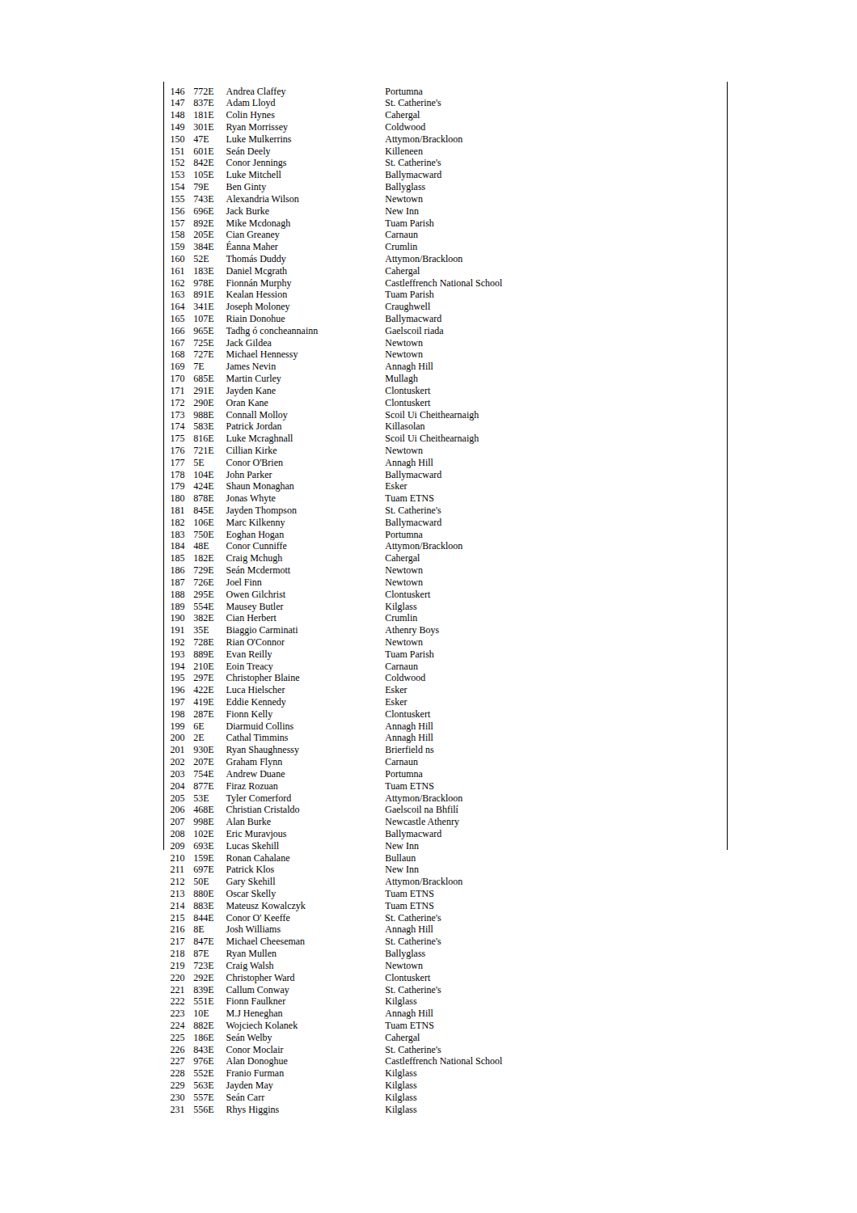| 146 | 772E | Andrea Claffey | Portumna |
| 147 | 837E | Adam Lloyd | St. Catherine's |
| 148 | 181E | Colin Hynes | Cahergal |
| 149 | 301E | Ryan Morrissey | Coldwood |
| 150 | 47E | Luke Mulkerrins | Attymon/Brackloon |
| 151 | 601E | Seán Deely | Killeneen |
| 152 | 842E | Conor Jennings | St. Catherine's |
| 153 | 105E | Luke Mitchell | Ballymacward |
| 154 | 79E | Ben Ginty | Ballyglass |
| 155 | 743E | Alexandria Wilson | Newtown |
| 156 | 696E | Jack Burke | New Inn |
| 157 | 892E | Mike Mcdonagh | Tuam Parish |
| 158 | 205E | Cian Greaney | Carnaun |
| 159 | 384E | Éanna Maher | Crumlin |
| 160 | 52E | Thomás Duddy | Attymon/Brackloon |
| 161 | 183E | Daniel Mcgrath | Cahergal |
| 162 | 978E | Fionnán Murphy | Castleffrench National School |
| 163 | 891E | Kealan Hession | Tuam Parish |
| 164 | 341E | Joseph Moloney | Craughwell |
| 165 | 107E | Riain Donohue | Ballymacward |
| 166 | 965E | Tadhg ó concheannainn | Gaelscoil riada |
| 167 | 725E | Jack Gildea | Newtown |
| 168 | 727E | Michael Hennessy | Newtown |
| 169 | 7E | James Nevin | Annagh Hill |
| 170 | 685E | Martin Curley | Mullagh |
| 171 | 291E | Jayden Kane | Clontuskert |
| 172 | 290E | Oran Kane | Clontuskert |
| 173 | 988E | Connall Molloy | Scoil Ui Cheithearnaigh |
| 174 | 583E | Patrick Jordan | Killasolan |
| 175 | 816E | Luke Mcraghnall | Scoil Ui Cheithearnaigh |
| 176 | 721E | Cillian Kirke | Newtown |
| 177 | 5E | Conor O'Brien | Annagh Hill |
| 178 | 104E | John Parker | Ballymacward |
| 179 | 424E | Shaun Monaghan | Esker |
| 180 | 878E | Jonas Whyte | Tuam ETNS |
| 181 | 845E | Jayden Thompson | St. Catherine's |
| 182 | 106E | Marc Kilkenny | Ballymacward |
| 183 | 750E | Eoghan Hogan | Portumna |
| 184 | 48E | Conor Cunniffe | Attymon/Brackloon |
| 185 | 182E | Craig Mchugh | Cahergal |
| 186 | 729E | Seán Mcdermott | Newtown |
| 187 | 726E | Joel Finn | Newtown |
| 188 | 295E | Owen Gilchrist | Clontuskert |
| 189 | 554E | Mausey Butler | Kilglass |
| 190 | 382E | Cian Herbert | Crumlin |
| 191 | 35E | Biaggio Carminati | Athenry Boys |
| 192 | 728E | Rian O'Connor | Newtown |
| 193 | 889E | Evan Reilly | Tuam Parish |
| 194 | 210E | Eoin Treacy | Carnaun |
| 195 | 297E | Christopher Blaine | Coldwood |
| 196 | 422E | Luca Hielscher | Esker |
| 197 | 419E | Eddie Kennedy | Esker |
| 198 | 287E | Fionn Kelly | Clontuskert |
| 199 | 6E | Diarmuid Collins | Annagh Hill |
| 200 | 2E | Cathal Timmins | Annagh Hill |
| 201 | 930E | Ryan Shaughnessy | Brierfield ns |
| 202 | 207E | Graham Flynn | Carnaun |
| 203 | 754E | Andrew Duane | Portumna |
| 204 | 877E | Firaz Rozuan | Tuam ETNS |
| 205 | 53E | Tyler Comerford | Attymon/Brackloon |
| 206 | 468E | Christian Cristaldo | Gaelscoil na Bhfilí |
| 207 | 998E | Alan Burke | Newcastle Athenry |
| 208 | 102E | Eric Muravjous | Ballymacward |
| 209 | 693E | Lucas Skehill | New Inn |
| 210 | 159E | Ronan Cahalane | Bullaun |
| 211 | 697E | Patrick Klos | New Inn |
| 212 | 50E | Gary Skehill | Attymon/Brackloon |
| 213 | 880E | Oscar Skelly | Tuam ETNS |
| 214 | 883E | Mateusz Kowalczyk | Tuam ETNS |
| 215 | 844E | Conor O' Keeffe | St. Catherine's |
| 216 | 8E | Josh Williams | Annagh Hill |
| 217 | 847E | Michael Cheeseman | St. Catherine's |
| 218 | 87E | Ryan Mullen | Ballyglass |
| 219 | 723E | Craig Walsh | Newtown |
| 220 | 292E | Christopher Ward | Clontuskert |
| 221 | 839E | Callum Conway | St. Catherine's |
| 222 | 551E | Fionn Faulkner | Kilglass |
| 223 | 10E | M.J Heneghan | Annagh Hill |
| 224 | 882E | Wojciech Kolanek | Tuam ETNS |
| 225 | 186E | Seán Welby | Cahergal |
| 226 | 843E | Conor Moclair | St. Catherine's |
| 227 | 976E | Alan Donoghue | Castleffrench National School |
| 228 | 552E | Franio Furman | Kilglass |
| 229 | 563E | Jayden May | Kilglass |
| 230 | 557E | Seán Carr | Kilglass |
| 231 | 556E | Rhys Higgins | Kilglass |